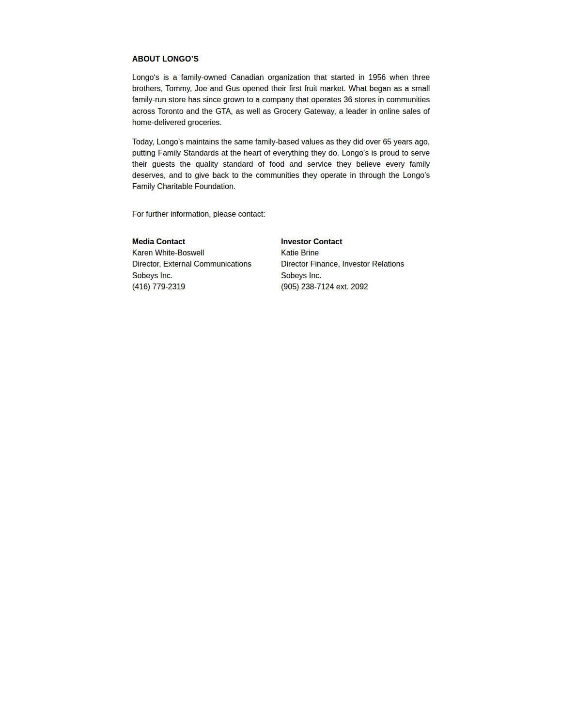ABOUT LONGO’S
Longo‘s is a family-owned Canadian organization that started in 1956 when three brothers, Tommy, Joe and Gus opened their first fruit market. What began as a small family-run store has since grown to a company that operates 36 stores in communities across Toronto and the GTA, as well as Grocery Gateway, a leader in online sales of home-delivered groceries.
Today, Longo’s maintains the same family-based values as they did over 65 years ago, putting Family Standards at the heart of everything they do. Longo’s is proud to serve their guests the quality standard of food and service they believe every family deserves, and to give back to the communities they operate in through the Longo’s Family Charitable Foundation.
For further information, please contact:
| Media Contact | Investor Contact |
| Karen White-Boswell | Katie Brine |
| Director, External Communications | Director Finance, Investor Relations |
| Sobeys Inc. | Sobeys Inc. |
| (416) 779-2319 | (905) 238-7124 ext. 2092 |